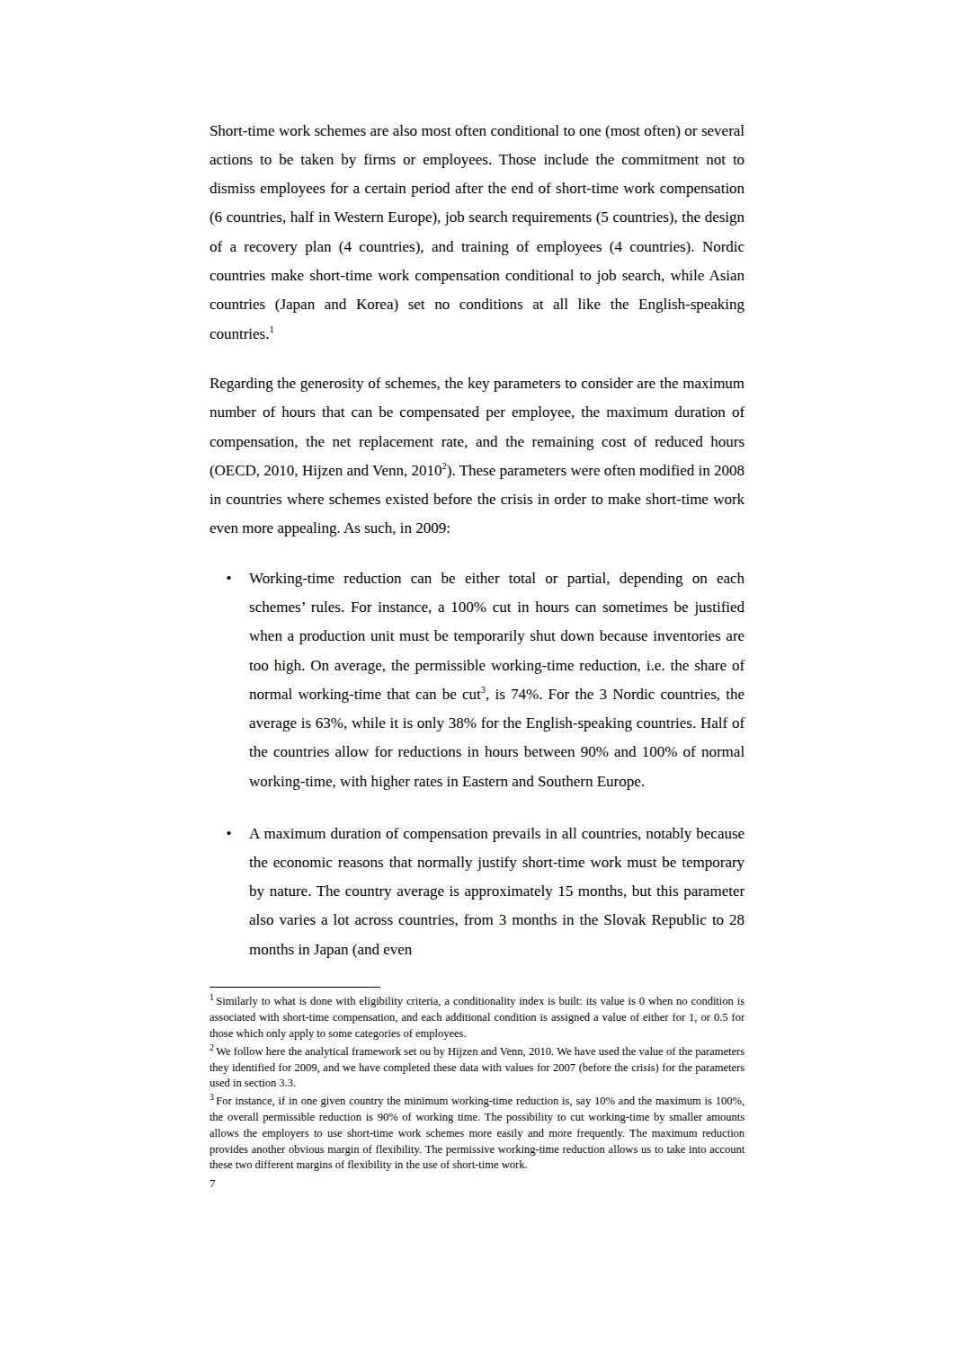Short-time work schemes are also most often conditional to one (most often) or several actions to be taken by firms or employees. Those include the commitment not to dismiss employees for a certain period after the end of short-time work compensation (6 countries, half in Western Europe), job search requirements (5 countries), the design of a recovery plan (4 countries), and training of employees (4 countries). Nordic countries make short-time work compensation conditional to job search, while Asian countries (Japan and Korea) set no conditions at all like the English-speaking countries.1
Regarding the generosity of schemes, the key parameters to consider are the maximum number of hours that can be compensated per employee, the maximum duration of compensation, the net replacement rate, and the remaining cost of reduced hours (OECD, 2010, Hijzen and Venn, 20102). These parameters were often modified in 2008 in countries where schemes existed before the crisis in order to make short-time work even more appealing. As such, in 2009:
Working-time reduction can be either total or partial, depending on each schemes’ rules. For instance, a 100% cut in hours can sometimes be justified when a production unit must be temporarily shut down because inventories are too high. On average, the permissible working-time reduction, i.e. the share of normal working-time that can be cut3, is 74%. For the 3 Nordic countries, the average is 63%, while it is only 38% for the English-speaking countries. Half of the countries allow for reductions in hours between 90% and 100% of normal working-time, with higher rates in Eastern and Southern Europe.
A maximum duration of compensation prevails in all countries, notably because the economic reasons that normally justify short-time work must be temporary by nature. The country average is approximately 15 months, but this parameter also varies a lot across countries, from 3 months in the Slovak Republic to 28 months in Japan (and even
1Similarly to what is done with eligibility criteria, a conditionality index is built: its value is 0 when no condition is associated with short-time compensation, and each additional condition is assigned a value of either for 1, or 0.5 for those which only apply to some categories of employees.
2We follow here the analytical framework set ou by Hijzen and Venn, 2010. We have used the value of the parameters they identified for 2009, and we have completed these data with values for 2007 (before the crisis) for the parameters used in section 3.3.
3For instance, if in one given country the minimum working-time reduction is, say 10% and the maximum is 100%, the overall permissible reduction is 90% of working time. The possibility to cut working-time by smaller amounts allows the employers to use short-time work schemes more easily and more frequently. The maximum reduction provides another obvious margin of flexibility. The permissive working-time reduction allows us to take into account these two different margins of flexibility in the use of short-time work.
7